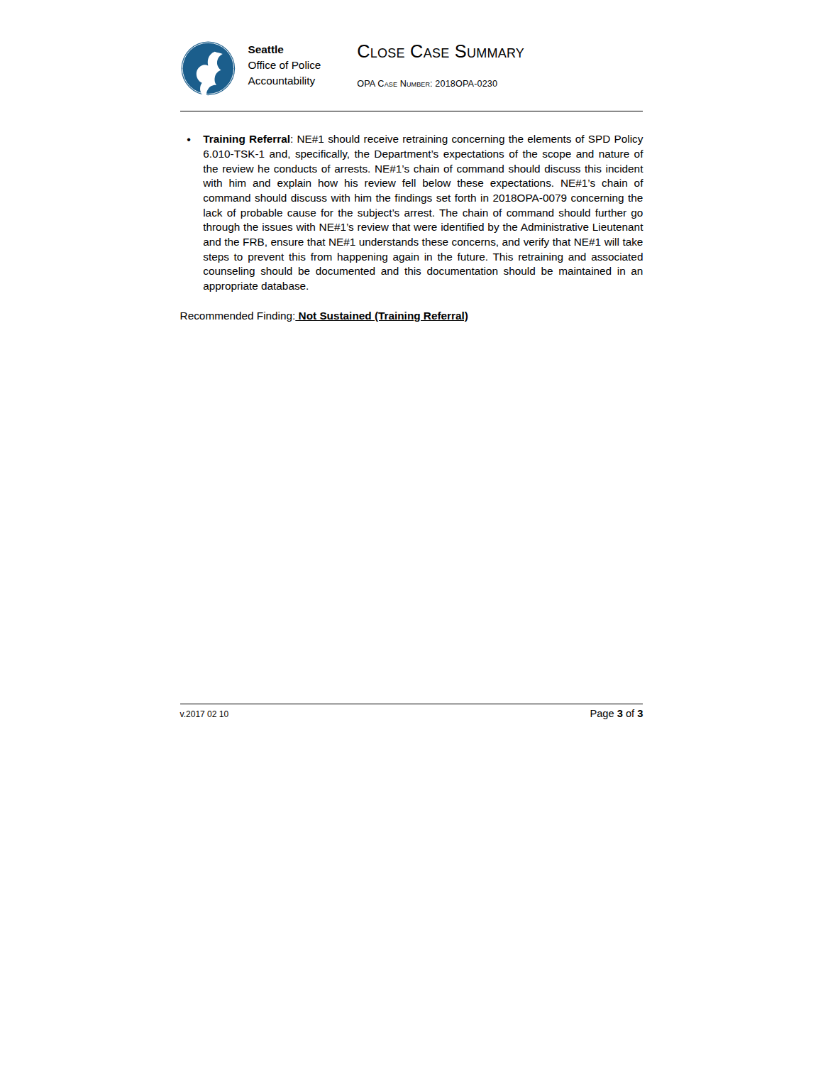Seattle
Office of Police
Accountability
Close Case Summary
OPA Case Number: 2018OPA-0230
Training Referral: NE#1 should receive retraining concerning the elements of SPD Policy 6.010-TSK-1 and, specifically, the Department’s expectations of the scope and nature of the review he conducts of arrests. NE#1’s chain of command should discuss this incident with him and explain how his review fell below these expectations. NE#1’s chain of command should discuss with him the findings set forth in 2018OPA-0079 concerning the lack of probable cause for the subject’s arrest. The chain of command should further go through the issues with NE#1’s review that were identified by the Administrative Lieutenant and the FRB, ensure that NE#1 understands these concerns, and verify that NE#1 will take steps to prevent this from happening again in the future. This retraining and associated counseling should be documented and this documentation should be maintained in an appropriate database.
Recommended Finding: Not Sustained (Training Referral)
v.2017 02 10
Page 3 of 3